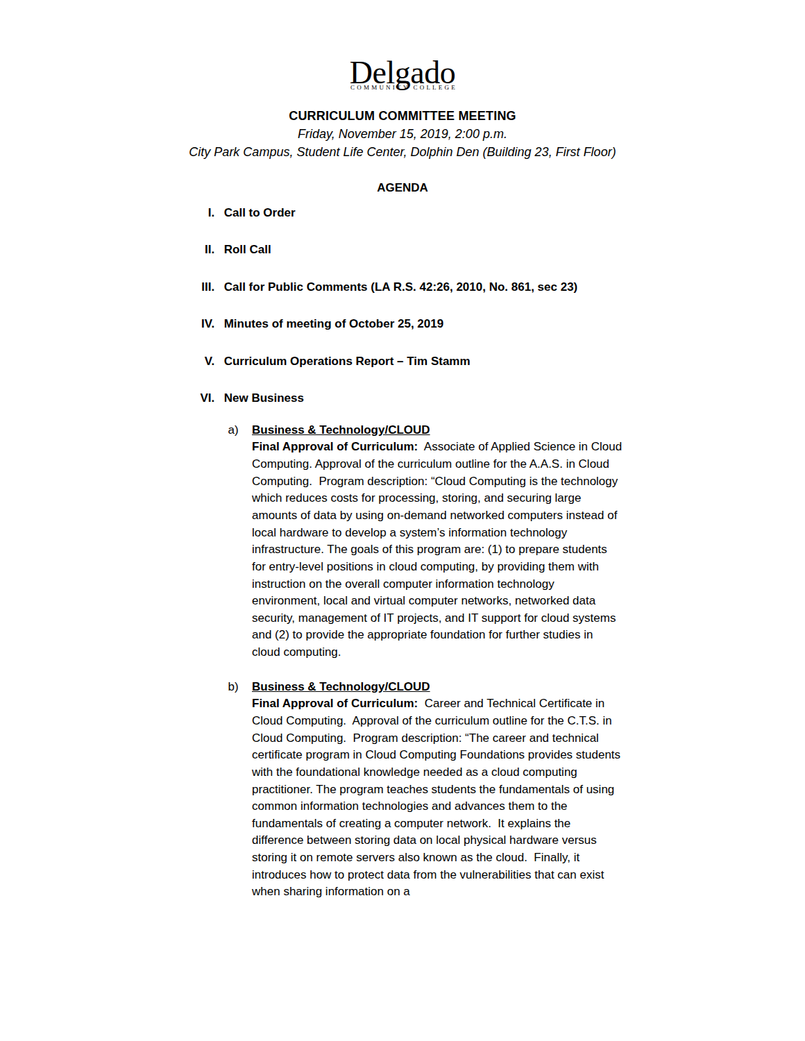Delgado
COMMUNITY COLLEGE
CURRICULUM COMMITTEE MEETING
Friday, November 15, 2019, 2:00 p.m.
City Park Campus, Student Life Center, Dolphin Den (Building 23, First Floor)
AGENDA
I.
Call to Order
II.
Roll Call
III.
Call for Public Comments (LA R.S. 42:26, 2010, No. 861, sec 23)
IV.
Minutes of meeting of October 25, 2019
V.
Curriculum Operations Report – Tim Stamm
VI.
New Business
a)
Business & Technology/CLOUD
Final Approval of Curriculum: Associate of Applied Science in Cloud Computing. Approval of the curriculum outline for the A.A.S. in Cloud Computing. Program description: “Cloud Computing is the technology which reduces costs for processing, storing, and securing large amounts of data by using on-demand networked computers instead of local hardware to develop a system’s information technology infrastructure. The goals of this program are: (1) to prepare students for entry-level positions in cloud computing, by providing them with instruction on the overall computer information technology environment, local and virtual computer networks, networked data security, management of IT projects, and IT support for cloud systems and (2) to provide the appropriate foundation for further studies in cloud computing.
b)
Business & Technology/CLOUD
Final Approval of Curriculum: Career and Technical Certificate in Cloud Computing. Approval of the curriculum outline for the C.T.S. in Cloud Computing. Program description: “The career and technical certificate program in Cloud Computing Foundations provides students with the foundational knowledge needed as a cloud computing practitioner. The program teaches students the fundamentals of using common information technologies and advances them to the fundamentals of creating a computer network. It explains the difference between storing data on local physical hardware versus storing it on remote servers also known as the cloud. Finally, it introduces how to protect data from the vulnerabilities that can exist when sharing information on a